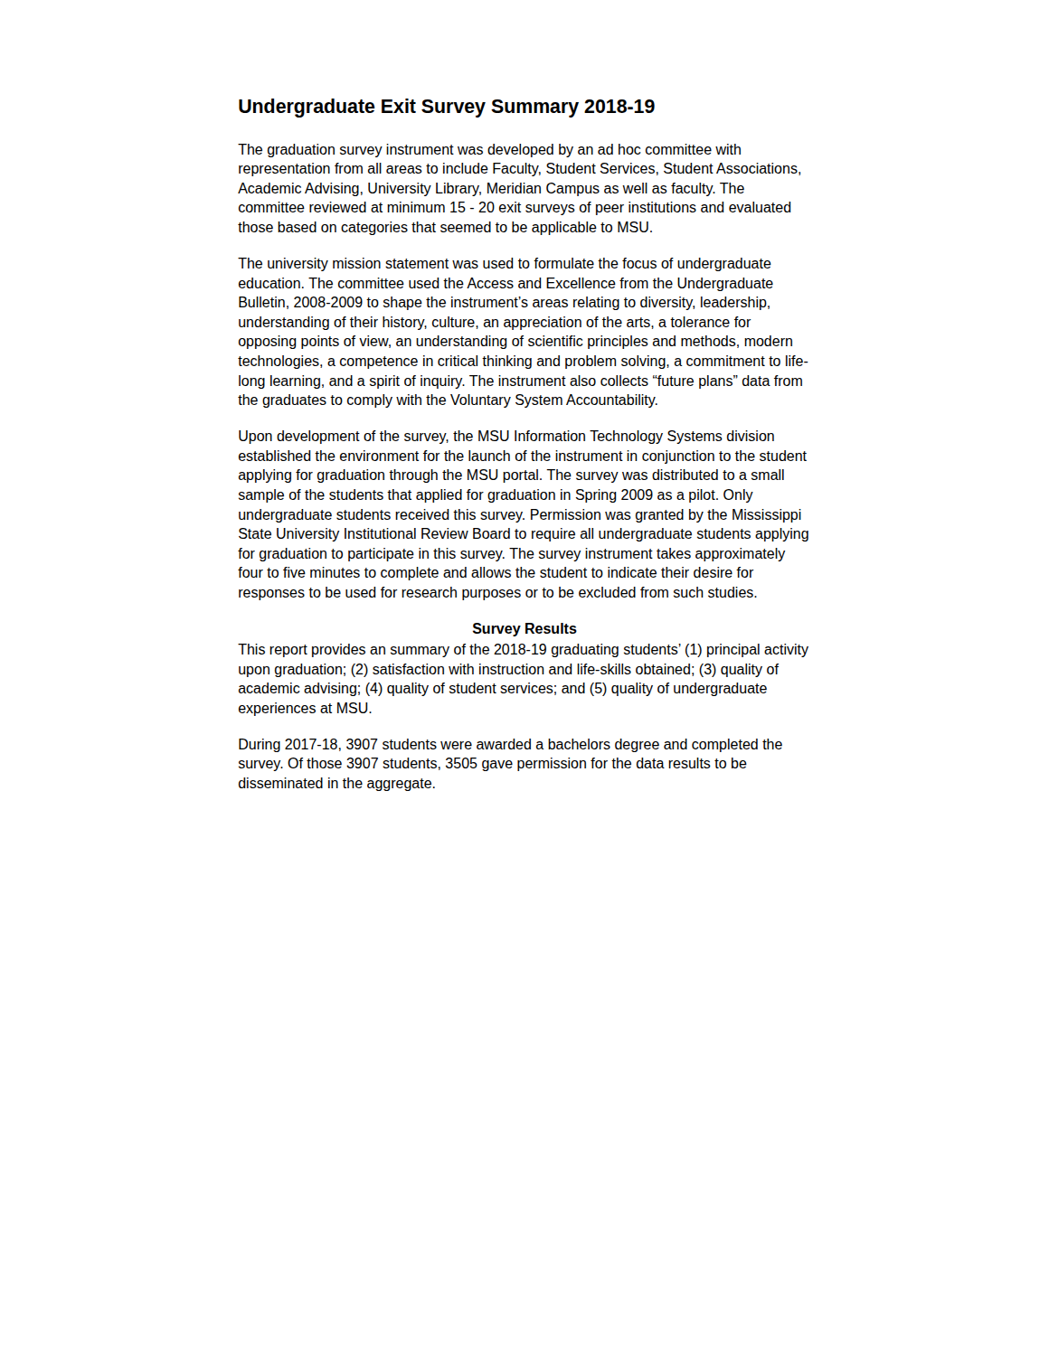Undergraduate Exit Survey Summary 2018-19
The graduation survey instrument was developed by an ad hoc committee with representation from all areas to include Faculty, Student Services, Student Associations, Academic Advising, University Library, Meridian Campus as well as faculty. The committee reviewed at minimum 15 - 20 exit surveys of peer institutions and evaluated those based on categories that seemed to be applicable to MSU.
The university mission statement was used to formulate the focus of undergraduate education. The committee used the Access and Excellence from the Undergraduate Bulletin, 2008-2009 to shape the instrument’s areas relating to diversity, leadership, understanding of their history, culture, an appreciation of the arts, a tolerance for opposing points of view, an understanding of scientific principles and methods, modern technologies, a competence in critical thinking and problem solving, a commitment to life-long learning, and a spirit of inquiry. The instrument also collects “future plans” data from the graduates to comply with the Voluntary System Accountability.
Upon development of the survey, the MSU Information Technology Systems division established the environment for the launch of the instrument in conjunction to the student applying for graduation through the MSU portal. The survey was distributed to a small sample of the students that applied for graduation in Spring 2009 as a pilot. Only undergraduate students received this survey. Permission was granted by the Mississippi State University Institutional Review Board to require all undergraduate students applying for graduation to participate in this survey. The survey instrument takes approximately four to five minutes to complete and allows the student to indicate their desire for responses to be used for research purposes or to be excluded from such studies.
Survey Results
This report provides an summary of the 2018-19 graduating students’ (1) principal activity upon graduation; (2) satisfaction with instruction and life-skills obtained; (3) quality of academic advising; (4) quality of student services; and (5) quality of undergraduate experiences at MSU.
During 2017-18, 3907 students were awarded a bachelors degree and completed the survey. Of those 3907 students, 3505 gave permission for the data results to be disseminated in the aggregate.